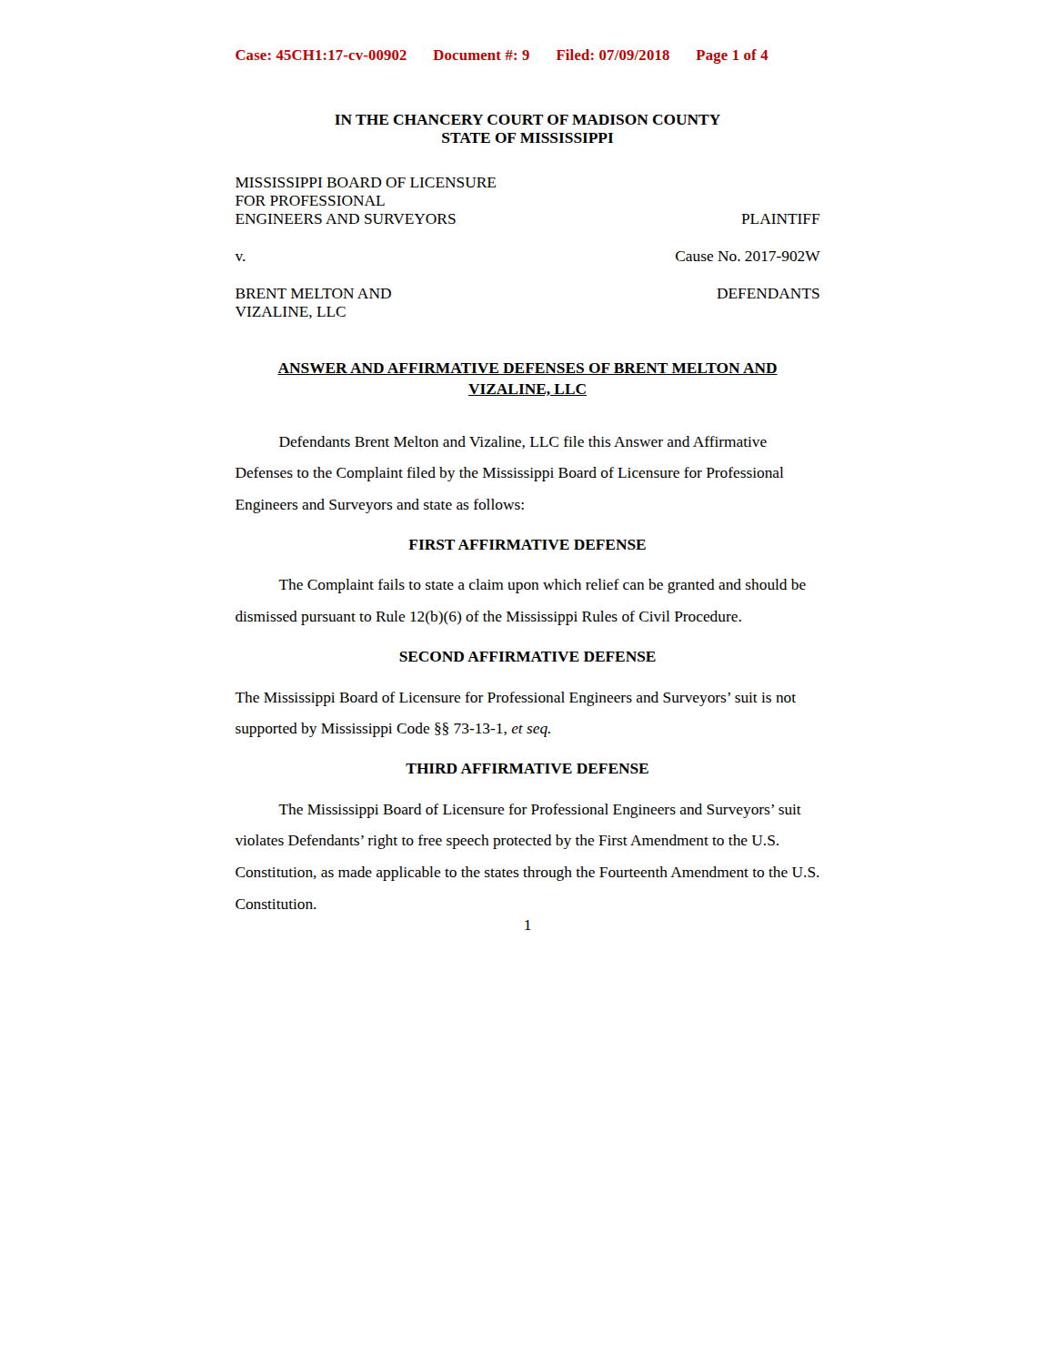Case: 45CH1:17-cv-00902 Document #: 9 Filed: 07/09/2018 Page 1 of 4
IN THE CHANCERY COURT OF MADISON COUNTY
STATE OF MISSISSIPPI
| MISSISSIPPI BOARD OF LICENSURE FOR PROFESSIONAL ENGINEERS AND SURVEYORS | PLAINTIFF |
| v. | Cause No. 2017-902W |
| BRENT MELTON AND VIZALINE, LLC | DEFENDANTS |
ANSWER AND AFFIRMATIVE DEFENSES OF BRENT MELTON AND
VIZALINE, LLC
Defendants Brent Melton and Vizaline, LLC file this Answer and Affirmative Defenses to the Complaint filed by the Mississippi Board of Licensure for Professional Engineers and Surveyors and state as follows:
FIRST AFFIRMATIVE DEFENSE
The Complaint fails to state a claim upon which relief can be granted and should be dismissed pursuant to Rule 12(b)(6) of the Mississippi Rules of Civil Procedure.
SECOND AFFIRMATIVE DEFENSE
The Mississippi Board of Licensure for Professional Engineers and Surveyors’ suit is not supported by Mississippi Code §§ 73-13-1, et seq.
THIRD AFFIRMATIVE DEFENSE
The Mississippi Board of Licensure for Professional Engineers and Surveyors’ suit violates Defendants’ right to free speech protected by the First Amendment to the U.S. Constitution, as made applicable to the states through the Fourteenth Amendment to the U.S. Constitution.
1